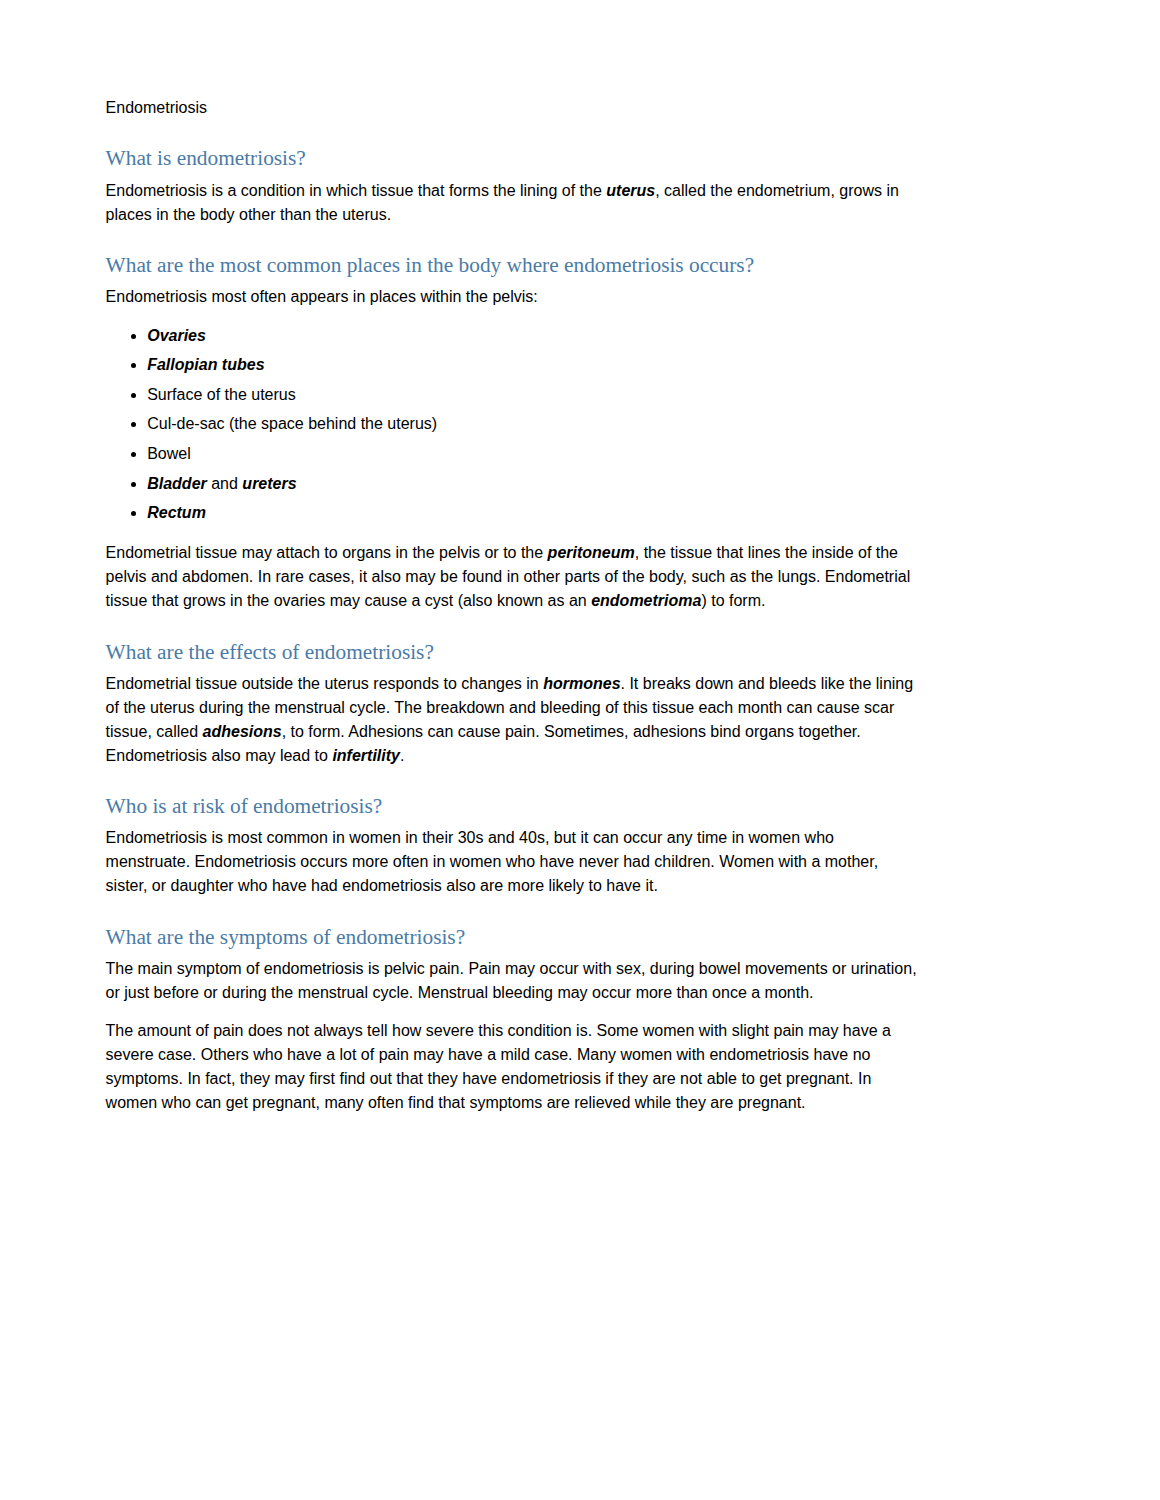Endometriosis
What is endometriosis?
Endometriosis is a condition in which tissue that forms the lining of the uterus, called the endometrium, grows in places in the body other than the uterus.
What are the most common places in the body where endometriosis occurs?
Endometriosis most often appears in places within the pelvis:
Ovaries
Fallopian tubes
Surface of the uterus
Cul-de-sac (the space behind the uterus)
Bowel
Bladder and ureters
Rectum
Endometrial tissue may attach to organs in the pelvis or to the peritoneum, the tissue that lines the inside of the pelvis and abdomen. In rare cases, it also may be found in other parts of the body, such as the lungs. Endometrial tissue that grows in the ovaries may cause a cyst (also known as an endometrioma) to form.
What are the effects of endometriosis?
Endometrial tissue outside the uterus responds to changes in hormones. It breaks down and bleeds like the lining of the uterus during the menstrual cycle. The breakdown and bleeding of this tissue each month can cause scar tissue, called adhesions, to form. Adhesions can cause pain. Sometimes, adhesions bind organs together. Endometriosis also may lead to infertility.
Who is at risk of endometriosis?
Endometriosis is most common in women in their 30s and 40s, but it can occur any time in women who menstruate. Endometriosis occurs more often in women who have never had children. Women with a mother, sister, or daughter who have had endometriosis also are more likely to have it.
What are the symptoms of endometriosis?
The main symptom of endometriosis is pelvic pain. Pain may occur with sex, during bowel movements or urination, or just before or during the menstrual cycle. Menstrual bleeding may occur more than once a month.
The amount of pain does not always tell how severe this condition is. Some women with slight pain may have a severe case. Others who have a lot of pain may have a mild case. Many women with endometriosis have no symptoms. In fact, they may first find out that they have endometriosis if they are not able to get pregnant. In women who can get pregnant, many often find that symptoms are relieved while they are pregnant.